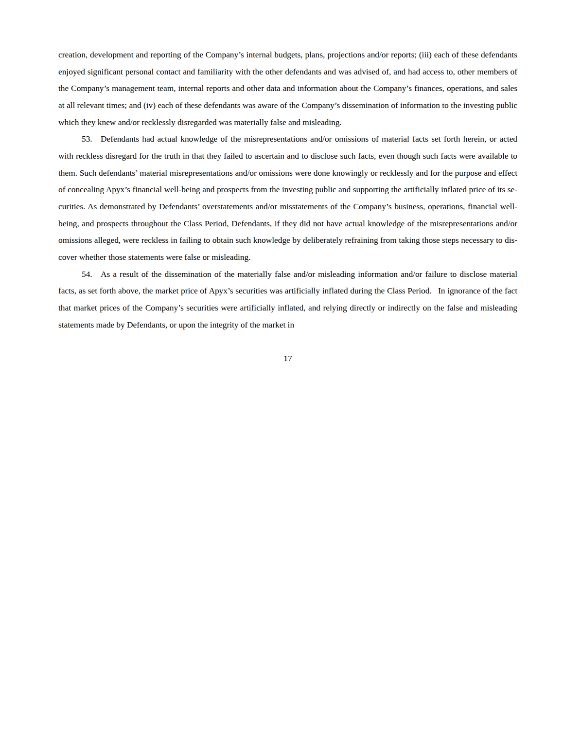creation, development and reporting of the Company’s internal budgets, plans, projections and/or reports; (iii) each of these defendants enjoyed significant personal contact and familiarity with the other defendants and was advised of, and had access to, other members of the Company’s management team, internal reports and other data and information about the Company’s finances, operations, and sales at all relevant times; and (iv) each of these defendants was aware of the Company’s dissemination of information to the investing public which they knew and/or recklessly disregarded was materially false and misleading.
53. Defendants had actual knowledge of the misrepresentations and/or omissions of material facts set forth herein, or acted with reckless disregard for the truth in that they failed to ascertain and to disclose such facts, even though such facts were available to them. Such defendants’ material misrepresentations and/or omissions were done knowingly or recklessly and for the purpose and effect of concealing Apyx’s financial well-being and prospects from the investing public and supporting the artificially inflated price of its securities. As demonstrated by Defendants’ overstatements and/or misstatements of the Company’s business, operations, financial well-being, and prospects throughout the Class Period, Defendants, if they did not have actual knowledge of the misrepresentations and/or omissions alleged, were reckless in failing to obtain such knowledge by deliberately refraining from taking those steps necessary to discover whether those statements were false or misleading.
54. As a result of the dissemination of the materially false and/or misleading information and/or failure to disclose material facts, as set forth above, the market price of Apyx’s securities was artificially inflated during the Class Period.  In ignorance of the fact that market prices of the Company’s securities were artificially inflated, and relying directly or indirectly on the false and misleading statements made by Defendants, or upon the integrity of the market in
17